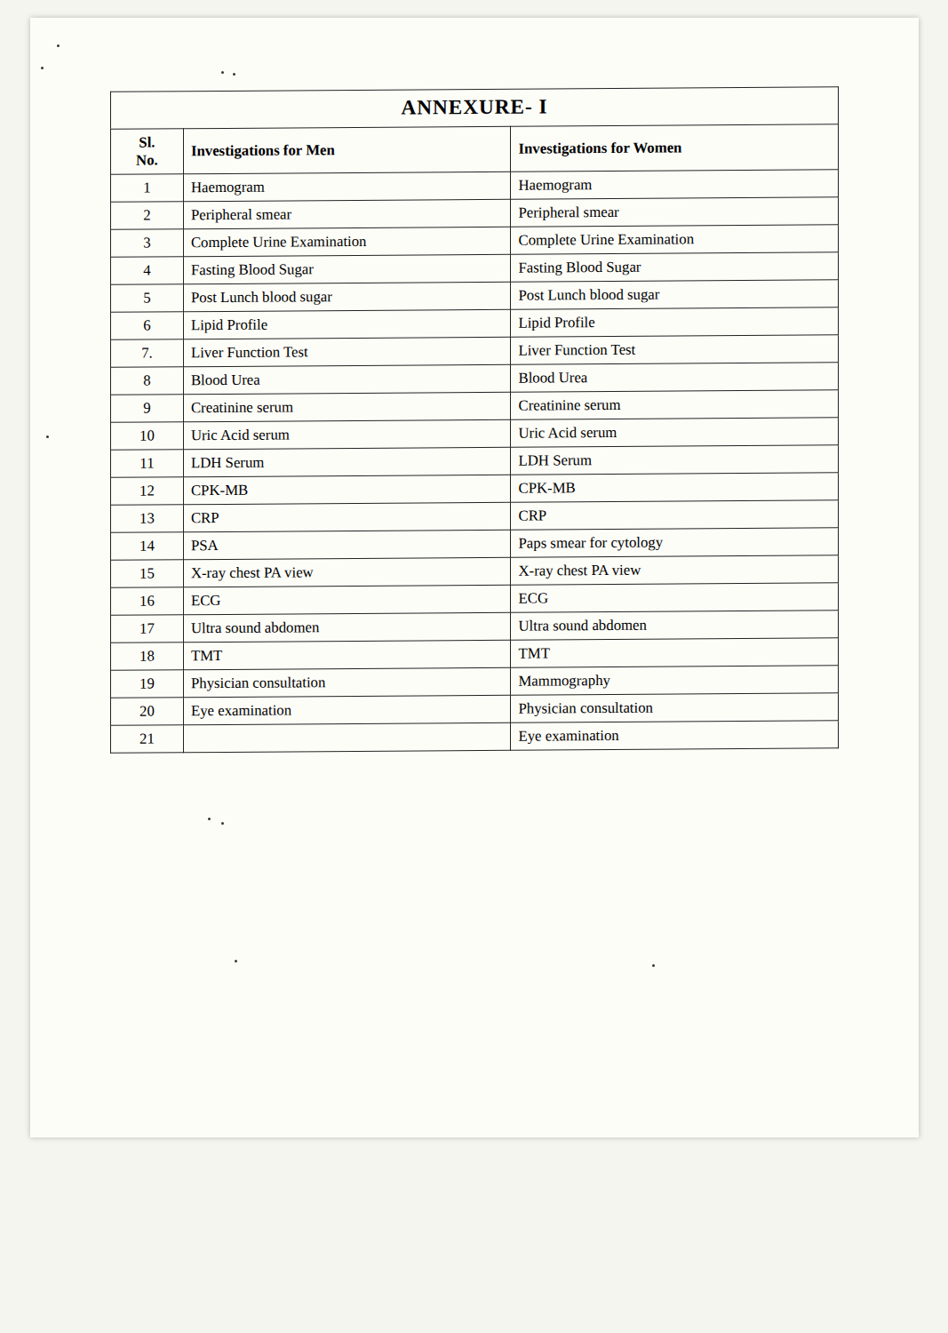ANNEXURE- I
| Sl. No. | Investigations for Men | Investigations for Women |
| --- | --- | --- |
| 1 | Haemogram | Haemogram |
| 2 | Peripheral smear | Peripheral smear |
| 3 | Complete Urine Examination | Complete Urine Examination |
| 4 | Fasting Blood Sugar | Fasting Blood Sugar |
| 5 | Post Lunch blood sugar | Post Lunch blood sugar |
| 6 | Lipid Profile | Lipid Profile |
| 7. | Liver Function Test | Liver Function Test |
| 8 | Blood Urea | Blood Urea |
| 9 | Creatinine serum | Creatinine serum |
| 10 | Uric Acid serum | Uric Acid serum |
| 11 | LDH Serum | LDH Serum |
| 12 | CPK-MB | CPK-MB |
| 13 | CRP | CRP |
| 14 | PSA | Paps smear for cytology |
| 15 | X-ray chest PA view | X-ray chest PA view |
| 16 | ECG | ECG |
| 17 | Ultra sound abdomen | Ultra sound abdomen |
| 18 | TMT | TMT |
| 19 | Physician consultation | Mammography |
| 20 | Eye examination | Physician consultation |
| 21 | | Eye examination |